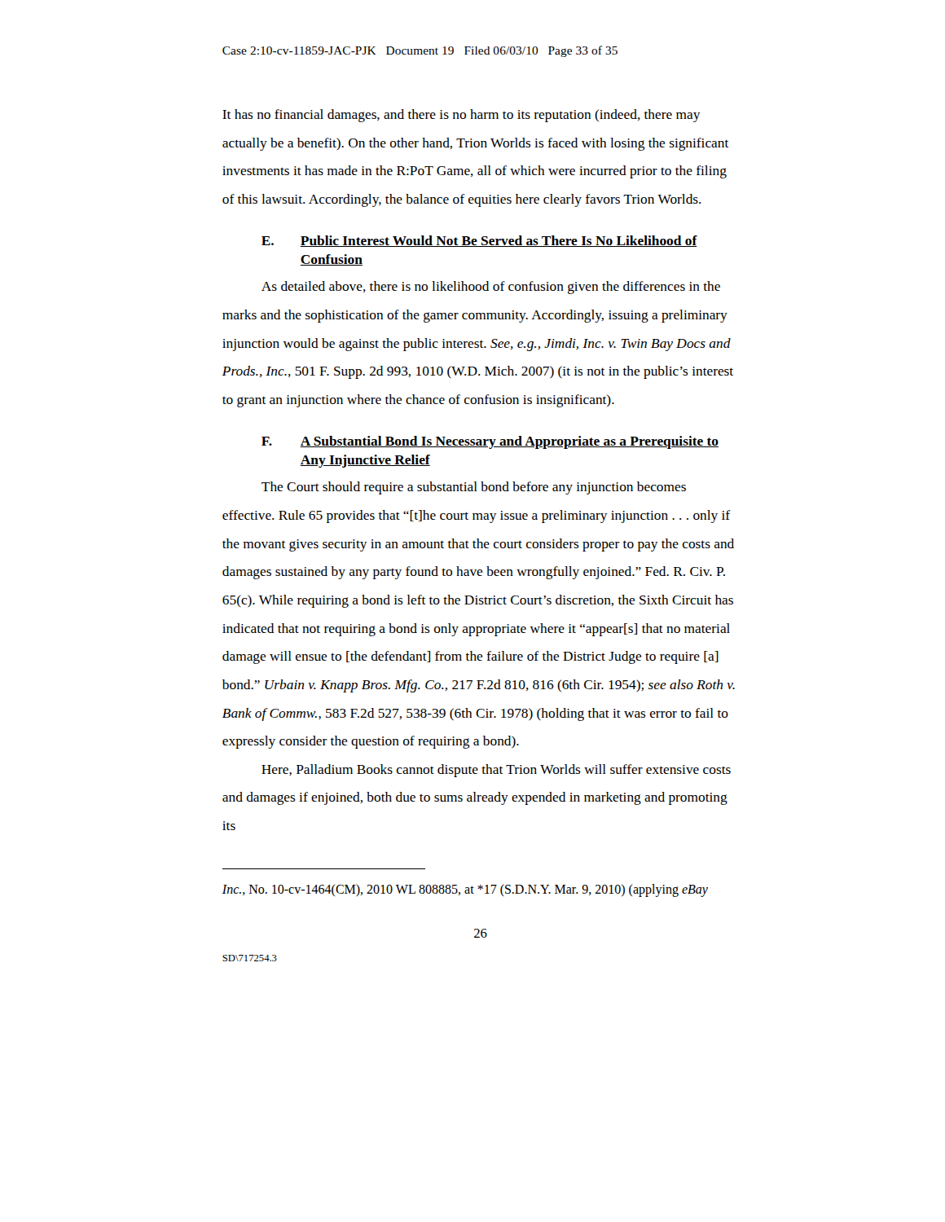Case 2:10-cv-11859-JAC-PJK Document 19 Filed 06/03/10 Page 33 of 35
It has no financial damages, and there is no harm to its reputation (indeed, there may actually be a benefit). On the other hand, Trion Worlds is faced with losing the significant investments it has made in the R:PoT Game, all of which were incurred prior to the filing of this lawsuit. Accordingly, the balance of equities here clearly favors Trion Worlds.
E. Public Interest Would Not Be Served as There Is No Likelihood of Confusion
As detailed above, there is no likelihood of confusion given the differences in the marks and the sophistication of the gamer community. Accordingly, issuing a preliminary injunction would be against the public interest. See, e.g., Jimdi, Inc. v. Twin Bay Docs and Prods., Inc., 501 F. Supp. 2d 993, 1010 (W.D. Mich. 2007) (it is not in the public’s interest to grant an injunction where the chance of confusion is insignificant).
F. A Substantial Bond Is Necessary and Appropriate as a Prerequisite to Any Injunctive Relief
The Court should require a substantial bond before any injunction becomes effective. Rule 65 provides that “[t]he court may issue a preliminary injunction . . . only if the movant gives security in an amount that the court considers proper to pay the costs and damages sustained by any party found to have been wrongfully enjoined.” Fed. R. Civ. P. 65(c). While requiring a bond is left to the District Court’s discretion, the Sixth Circuit has indicated that not requiring a bond is only appropriate where it “appear[s] that no material damage will ensue to [the defendant] from the failure of the District Judge to require [a] bond.” Urbain v. Knapp Bros. Mfg. Co., 217 F.2d 810, 816 (6th Cir. 1954); see also Roth v. Bank of Commw., 583 F.2d 527, 538-39 (6th Cir. 1978) (holding that it was error to fail to expressly consider the question of requiring a bond).
Here, Palladium Books cannot dispute that Trion Worlds will suffer extensive costs and damages if enjoined, both due to sums already expended in marketing and promoting its
Inc., No. 10-cv-1464(CM), 2010 WL 808885, at *17 (S.D.N.Y. Mar. 9, 2010) (applying eBay
26 SD\717254.3